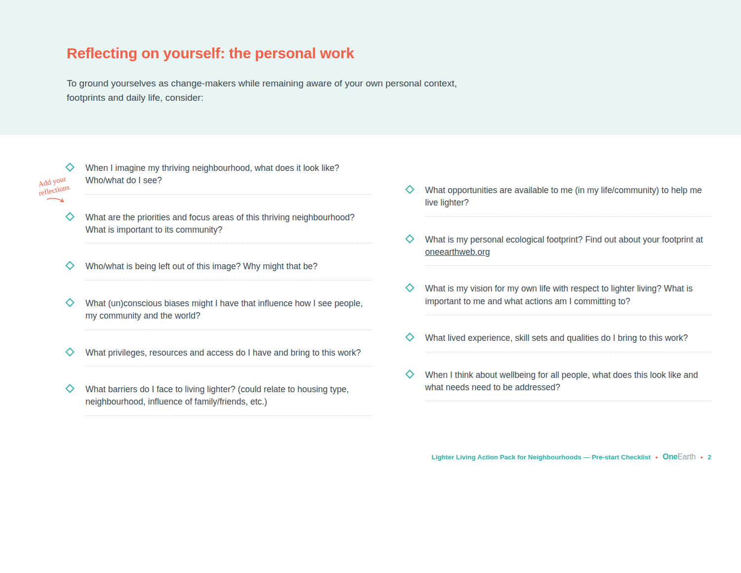Reflecting on yourself: the personal work
To ground yourselves as change-makers while remaining aware of your own personal context,
footprints and daily life, consider:
Add your reflections
When I imagine my thriving neighbourhood, what does it look like? Who/what do I see?
What are the priorities and focus areas of this thriving neighbourhood? What is important to its community?
Who/what is being left out of this image? Why might that be?
What (un)conscious biases might I have that influence how I see people, my community and the world?
What privileges, resources and access do I have and bring to this work?
What barriers do I face to living lighter? (could relate to housing type, neighbourhood, influence of family/friends, etc.)
What opportunities are available to me (in my life/community) to help me live lighter?
What is my personal ecological footprint? Find out about your footprint at oneearthweb.org
What is my vision for my own life with respect to lighter living? What is important to me and what actions am I committing to?
What lived experience, skill sets and qualities do I bring to this work?
When I think about wellbeing for all people, what does this look like and what needs need to be addressed?
Lighter Living Action Pack for Neighbourhoods — Pre-start Checklist • OneEarth • 2